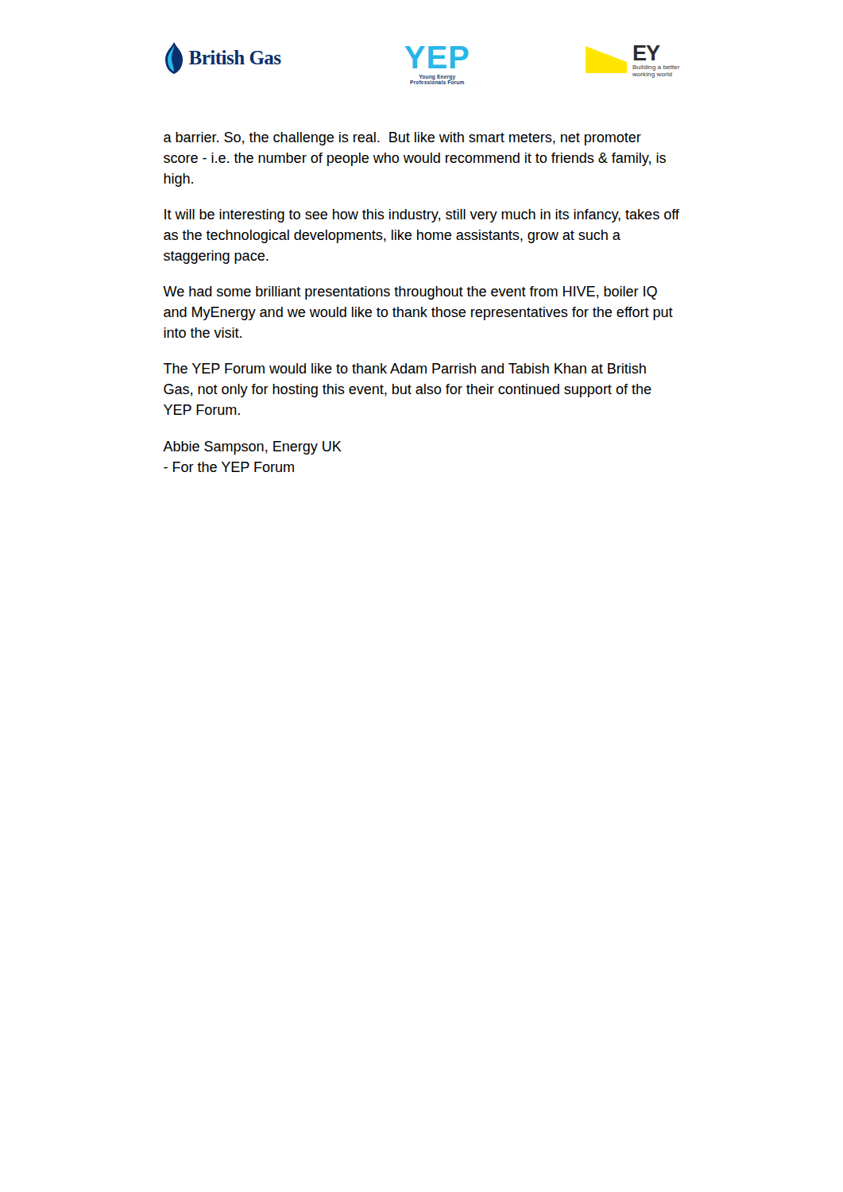British Gas
YEP
Young Energy Professionals Forum
EY
Building a better working world
a barrier. So, the challenge is real. But like with smart meters, net promoter score - i.e. the number of people who would recommend it to friends & family, is high.
It will be interesting to see how this industry, still very much in its infancy, takes off as the technological developments, like home assistants, grow at such a staggering pace.
We had some brilliant presentations throughout the event from HIVE, boiler IQ and MyEnergy and we would like to thank those representatives for the effort put into the visit.
The YEP Forum would like to thank Adam Parrish and Tabish Khan at British Gas, not only for hosting this event, but also for their continued support of the YEP Forum.
Abbie Sampson, Energy UK
- For the YEP Forum